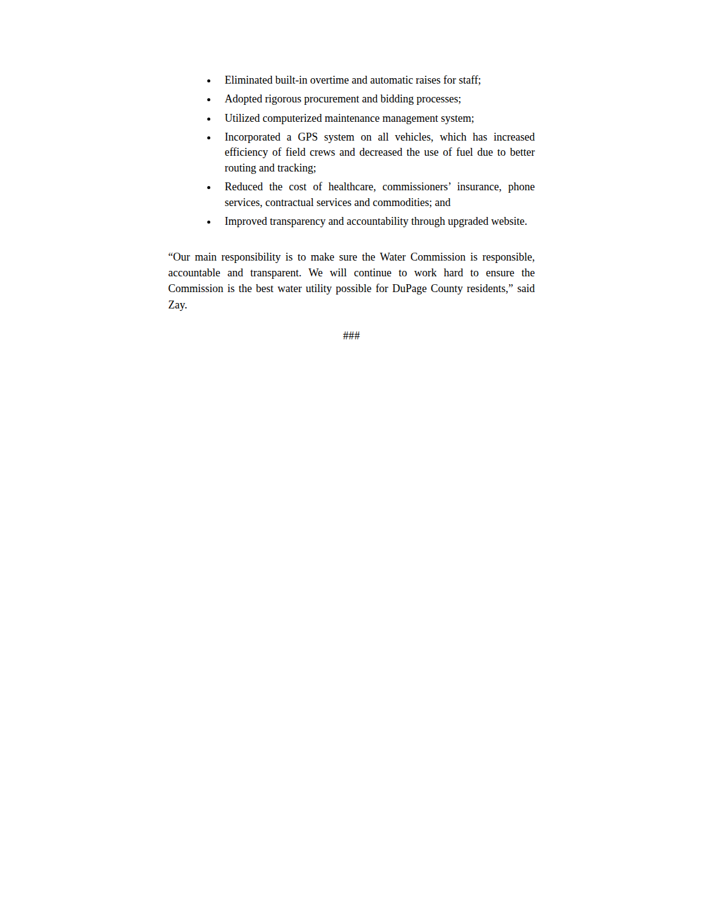Eliminated built-in overtime and automatic raises for staff;
Adopted rigorous procurement and bidding processes;
Utilized computerized maintenance management system;
Incorporated a GPS system on all vehicles, which has increased efficiency of field crews and decreased the use of fuel due to better routing and tracking;
Reduced the cost of healthcare, commissioners’ insurance, phone services, contractual services and commodities; and
Improved transparency and accountability through upgraded website.
“Our main responsibility is to make sure the Water Commission is responsible, accountable and transparent. We will continue to work hard to ensure the Commission is the best water utility possible for DuPage County residents,” said Zay.
###